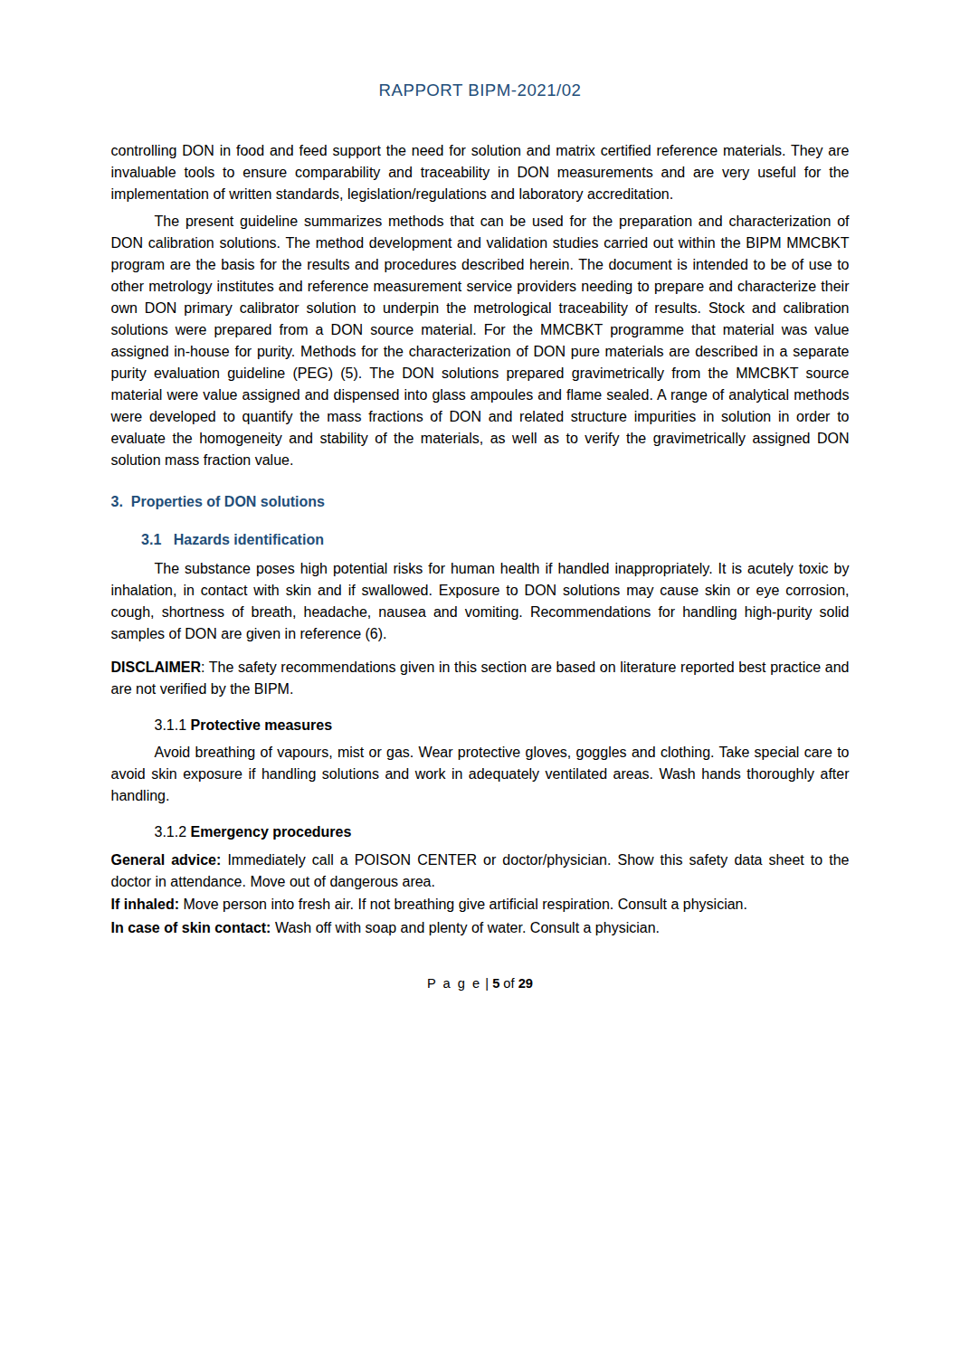RAPPORT BIPM-2021/02
controlling DON in food and feed support the need for solution and matrix certified reference materials. They are invaluable tools to ensure comparability and traceability in DON measurements and are very useful for the implementation of written standards, legislation/regulations and laboratory accreditation.
The present guideline summarizes methods that can be used for the preparation and characterization of DON calibration solutions. The method development and validation studies carried out within the BIPM MMCBKT program are the basis for the results and procedures described herein. The document is intended to be of use to other metrology institutes and reference measurement service providers needing to prepare and characterize their own DON primary calibrator solution to underpin the metrological traceability of results. Stock and calibration solutions were prepared from a DON source material. For the MMCBKT programme that material was value assigned in-house for purity. Methods for the characterization of DON pure materials are described in a separate purity evaluation guideline (PEG) (5). The DON solutions prepared gravimetrically from the MMCBKT source material were value assigned and dispensed into glass ampoules and flame sealed. A range of analytical methods were developed to quantify the mass fractions of DON and related structure impurities in solution in order to evaluate the homogeneity and stability of the materials, as well as to verify the gravimetrically assigned DON solution mass fraction value.
3. Properties of DON solutions
3.1 Hazards identification
The substance poses high potential risks for human health if handled inappropriately. It is acutely toxic by inhalation, in contact with skin and if swallowed. Exposure to DON solutions may cause skin or eye corrosion, cough, shortness of breath, headache, nausea and vomiting. Recommendations for handling high-purity solid samples of DON are given in reference (6).
DISCLAIMER: The safety recommendations given in this section are based on literature reported best practice and are not verified by the BIPM.
3.1.1 Protective measures
Avoid breathing of vapours, mist or gas. Wear protective gloves, goggles and clothing. Take special care to avoid skin exposure if handling solutions and work in adequately ventilated areas. Wash hands thoroughly after handling.
3.1.2 Emergency procedures
General advice: Immediately call a POISON CENTER or doctor/physician. Show this safety data sheet to the doctor in attendance. Move out of dangerous area.
If inhaled: Move person into fresh air. If not breathing give artificial respiration. Consult a physician.
In case of skin contact: Wash off with soap and plenty of water. Consult a physician.
P a g e | 5 of 29